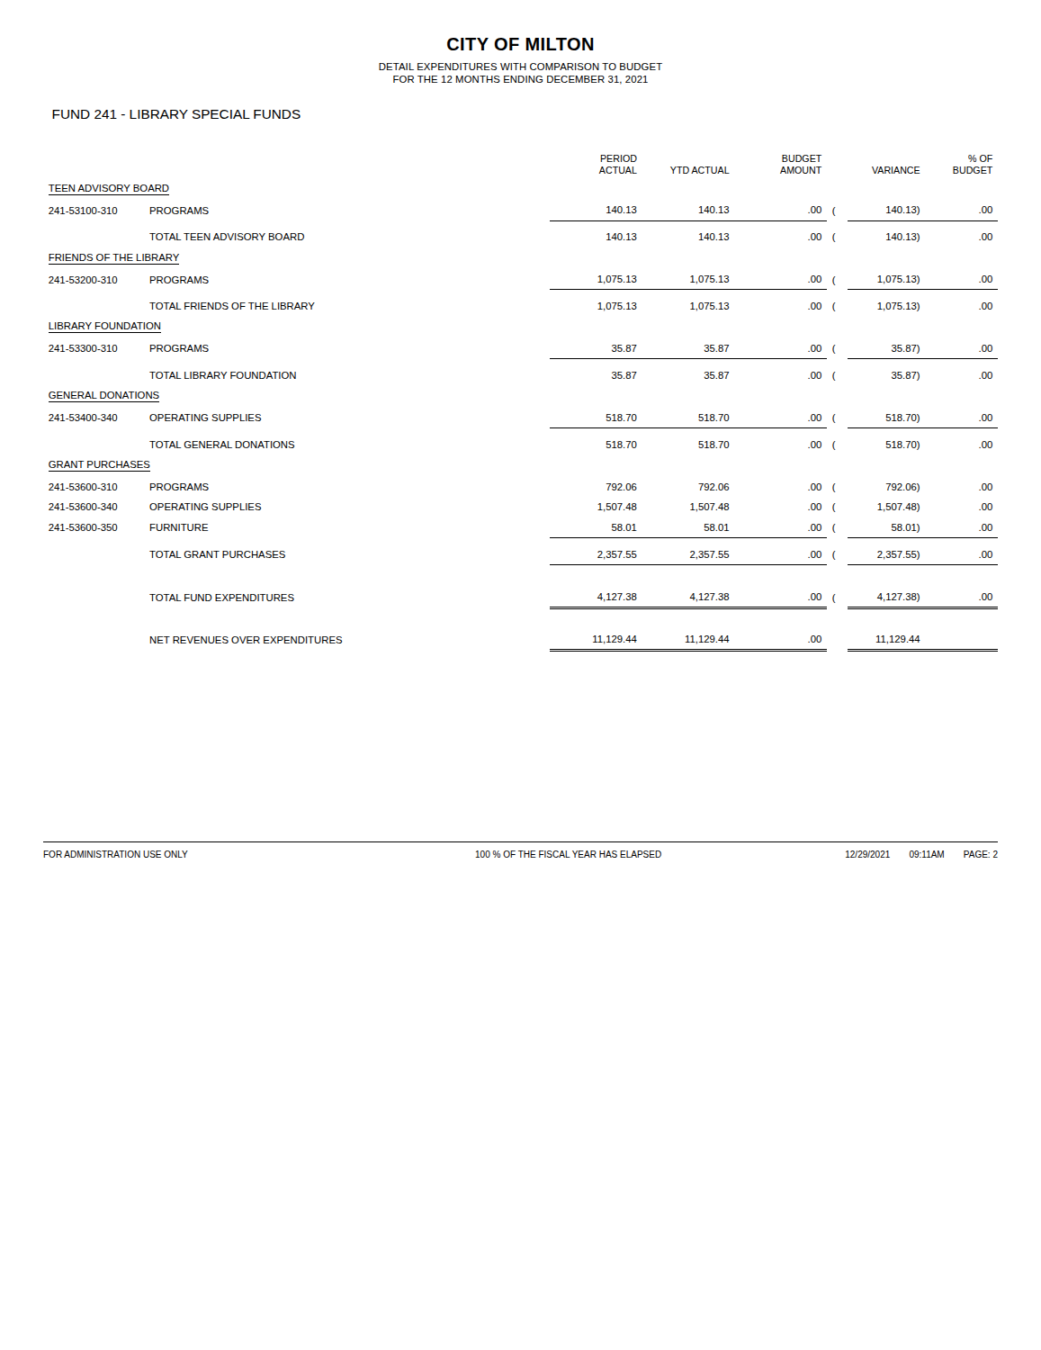CITY OF MILTON
DETAIL EXPENDITURES WITH COMPARISON TO BUDGET
FOR THE 12 MONTHS ENDING DECEMBER 31, 2021
FUND 241 - LIBRARY SPECIAL FUNDS
| | | PERIOD ACTUAL | YTD ACTUAL | BUDGET AMOUNT | | VARIANCE | % OF BUDGET |
| --- | --- | --- | --- | --- | --- | --- | --- |
| TEEN ADVISORY BOARD |
| 241-53100-310 | PROGRAMS | 140.13 | 140.13 | .00 | ( | 140.13) | .00 |
| | TOTAL TEEN ADVISORY BOARD | 140.13 | 140.13 | .00 | ( | 140.13) | .00 |
| FRIENDS OF THE LIBRARY |
| 241-53200-310 | PROGRAMS | 1,075.13 | 1,075.13 | .00 | ( | 1,075.13) | .00 |
| | TOTAL FRIENDS OF THE LIBRARY | 1,075.13 | 1,075.13 | .00 | ( | 1,075.13) | .00 |
| LIBRARY FOUNDATION |
| 241-53300-310 | PROGRAMS | 35.87 | 35.87 | .00 | ( | 35.87) | .00 |
| | TOTAL LIBRARY FOUNDATION | 35.87 | 35.87 | .00 | ( | 35.87) | .00 |
| GENERAL DONATIONS |
| 241-53400-340 | OPERATING SUPPLIES | 518.70 | 518.70 | .00 | ( | 518.70) | .00 |
| | TOTAL GENERAL DONATIONS | 518.70 | 518.70 | .00 | ( | 518.70) | .00 |
| GRANT PURCHASES |
| 241-53600-310 | PROGRAMS | 792.06 | 792.06 | .00 | ( | 792.06) | .00 |
| 241-53600-340 | OPERATING SUPPLIES | 1,507.48 | 1,507.48 | .00 | ( | 1,507.48) | .00 |
| 241-53600-350 | FURNITURE | 58.01 | 58.01 | .00 | ( | 58.01) | .00 |
| | TOTAL GRANT PURCHASES | 2,357.55 | 2,357.55 | .00 | ( | 2,357.55) | .00 |
| | TOTAL FUND EXPENDITURES | 4,127.38 | 4,127.38 | .00 | ( | 4,127.38) | .00 |
| | NET REVENUES OVER EXPENDITURES | 11,129.44 | 11,129.44 | .00 | | 11,129.44 | |
FOR ADMINISTRATION USE ONLY
100 % OF THE FISCAL YEAR HAS ELAPSED
12/29/202109:11AM PAGE: 2